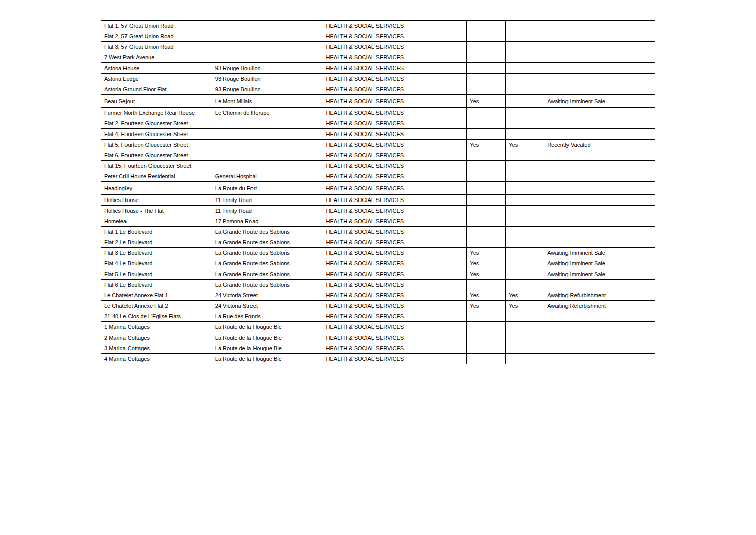| Flat 1, 57 Great Union Road | | HEALTH & SOCIAL SERVICES | | | |
| Flat 2, 57 Great Union Road | | HEALTH & SOCIAL SERVICES | | | |
| Flat 3, 57 Great Union Road | | HEALTH & SOCIAL SERVICES | | | |
| 7 West Park Avenue | | HEALTH & SOCIAL SERVICES | | | |
| Astoria House | 93 Rouge Bouillon | HEALTH & SOCIAL SERVICES | | | |
| Astoria Lodge | 93 Rouge Bouillon | HEALTH & SOCIAL SERVICES | | | |
| Astoria Ground Floor Flat | 93 Rouge Bouillon | HEALTH & SOCIAL SERVICES | | | |
| Beau Sejour | Le Mont Millais | HEALTH & SOCIAL SERVICES | Yes | | Awaiting Imminent Sale |
| Former North Exchange Rear House | Le Chemin de Herupe | HEALTH & SOCIAL SERVICES | | | |
| Flat 2, Fourteen Gloucester Street | | HEALTH & SOCIAL SERVICES | | | |
| Flat 4, Fourteen Gloucester Street | | HEALTH & SOCIAL SERVICES | | | |
| Flat 5, Fourteen Gloucester Street | | HEALTH & SOCIAL SERVICES | Yes | Yes | Recently Vacated |
| Flat 6, Fourteen Gloucester Street | | HEALTH & SOCIAL SERVICES | | | |
| Flat 15, Fourteen Gloucester Street | | HEALTH & SOCIAL SERVICES | | | |
| Peter Crill House Residential | General Hospital | HEALTH & SOCIAL SERVICES | | | |
| Headingley | La Route du Fort | HEALTH & SOCIAL SERVICES | | | |
| Hollies House | 11 Trinity Road | HEALTH & SOCIAL SERVICES | | | |
| Hollies House - The Flat | 11 Trinity Road | HEALTH & SOCIAL SERVICES | | | |
| Homelea | 17 Pomona Road | HEALTH & SOCIAL SERVICES | | | |
| Flat 1 Le Boulevard | La Grande Route des Sablons | HEALTH & SOCIAL SERVICES | | | |
| Flat 2 Le Boulevard | La Grande Route des Sablons | HEALTH & SOCIAL SERVICES | | | |
| Flat 3 Le Boulevard | La Grande Route des Sablons | HEALTH & SOCIAL SERVICES | Yes | | Awaiting Imminent Sale |
| Flat 4 Le Boulevard | La Grande Route des Sablons | HEALTH & SOCIAL SERVICES | Yes | | Awaiting Imminent Sale |
| Flat 5 Le Boulevard | La Grande Route des Sablons | HEALTH & SOCIAL SERVICES | Yes | | Awaiting Imminent Sale |
| Flat 6 Le Boulevard | La Grande Route des Sablons | HEALTH & SOCIAL SERVICES | | | |
| Le Chatelet Annexe Flat 1 | 24 Victoria Street | HEALTH & SOCIAL SERVICES | Yes | Yes | Awaiting Refurbishment |
| Le Chatelet Annexe Flat 2 | 24 Victoria Street | HEALTH & SOCIAL SERVICES | Yes | Yes | Awaiting Refurbishment |
| 21-40 Le Clos de L'Eglise Flats | La Rue des Fonds | HEALTH & SOCIAL SERVICES | | | |
| 1 Marina Cottages | La Route de la Hougue Bie | HEALTH & SOCIAL SERVICES | | | |
| 2 Marina Cottages | La Route de la Hougue Bie | HEALTH & SOCIAL SERVICES | | | |
| 3 Marina Cottages | La Route de la Hougue Bie | HEALTH & SOCIAL SERVICES | | | |
| 4 Marina Cottages | La Route de la Hougue Bie | HEALTH & SOCIAL SERVICES | | | |